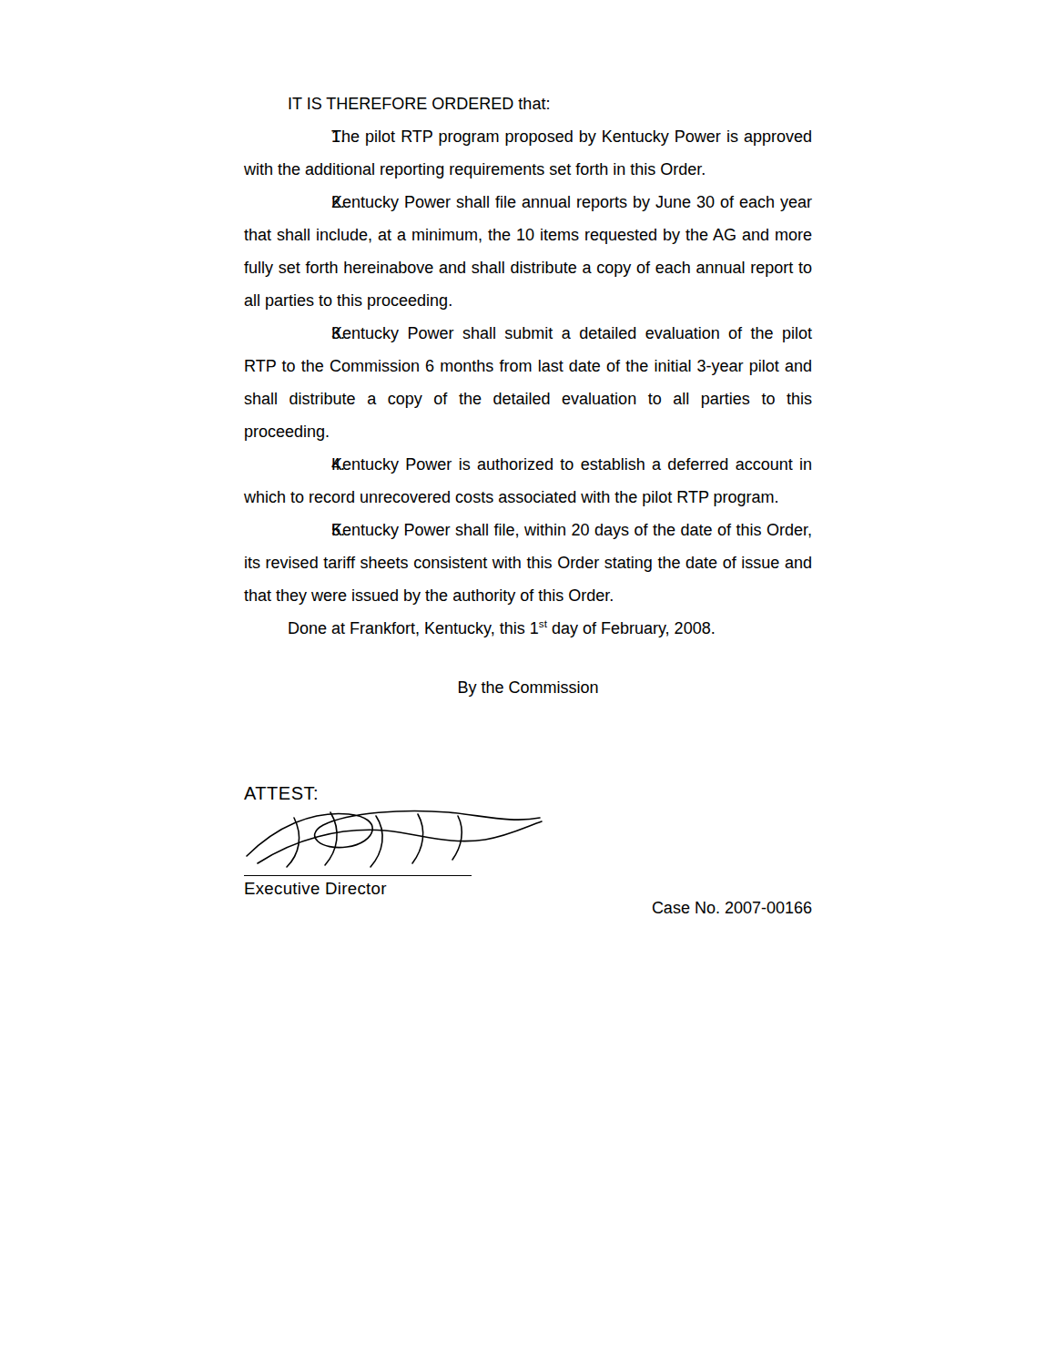IT IS THEREFORE ORDERED that:
1. The pilot RTP program proposed by Kentucky Power is approved with the additional reporting requirements set forth in this Order.
2. Kentucky Power shall file annual reports by June 30 of each year that shall include, at a minimum, the 10 items requested by the AG and more fully set forth hereinabove and shall distribute a copy of each annual report to all parties to this proceeding.
3. Kentucky Power shall submit a detailed evaluation of the pilot RTP to the Commission 6 months from last date of the initial 3-year pilot and shall distribute a copy of the detailed evaluation to all parties to this proceeding.
4. Kentucky Power is authorized to establish a deferred account in which to record unrecovered costs associated with the pilot RTP program.
5. Kentucky Power shall file, within 20 days of the date of this Order, its revised tariff sheets consistent with this Order stating the date of issue and that they were issued by the authority of this Order.
Done at Frankfort, Kentucky, this 1st day of February, 2008.
By the Commission
ATTEST:
Executive Director
Case No. 2007-00166